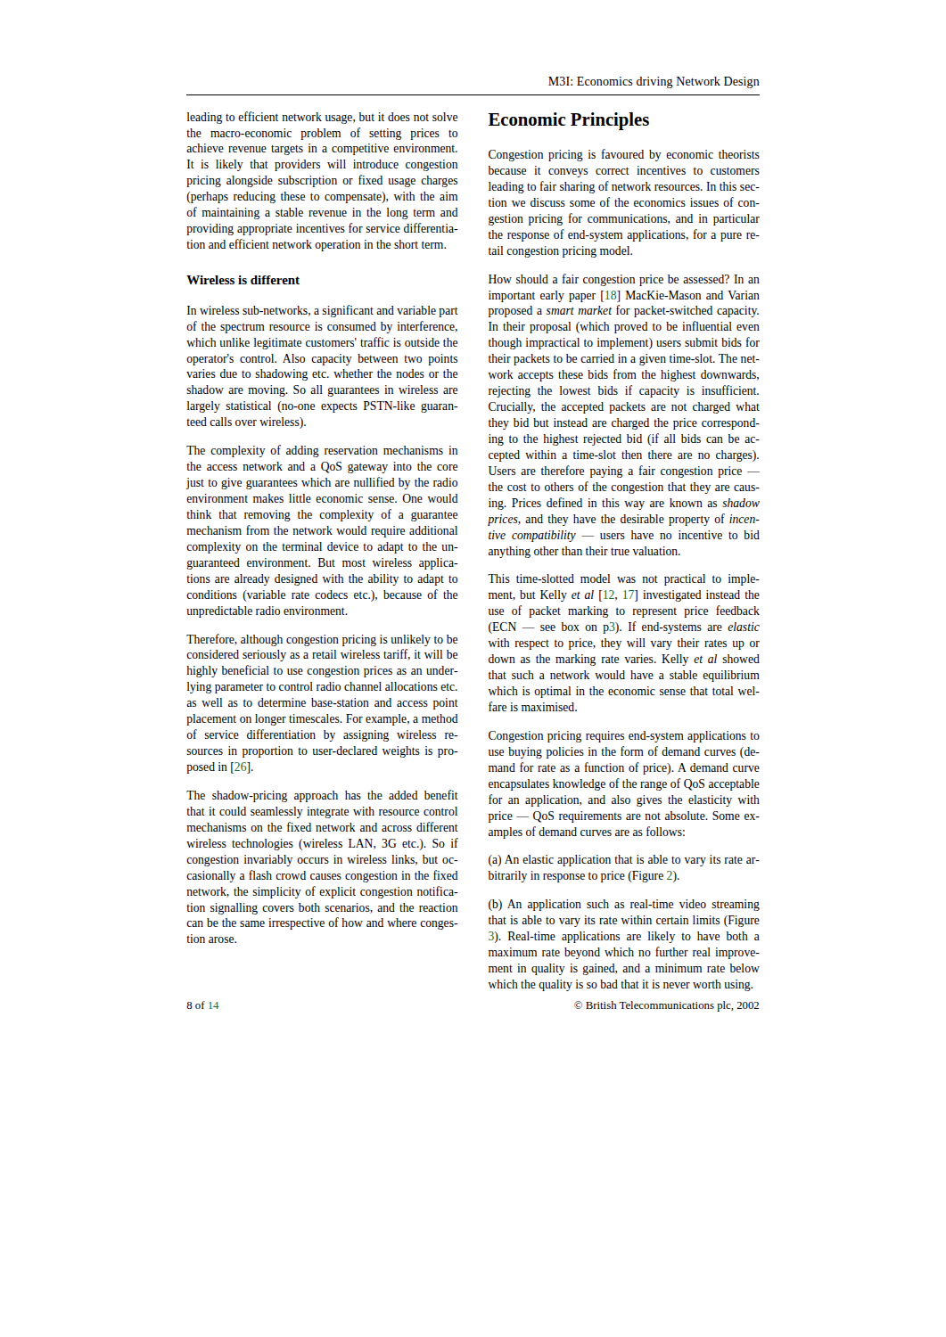M3I: Economics driving Network Design
leading to efficient network usage, but it does not solve the macro-economic problem of setting prices to achieve revenue targets in a competitive environment. It is likely that providers will introduce congestion pricing alongside subscription or fixed usage charges (perhaps reducing these to compensate), with the aim of maintaining a stable revenue in the long term and providing appropriate incentives for service differentiation and efficient network operation in the short term.
Wireless is different
In wireless sub-networks, a significant and variable part of the spectrum resource is consumed by interference, which unlike legitimate customers' traffic is outside the operator's control. Also capacity between two points varies due to shadowing etc. whether the nodes or the shadow are moving. So all guarantees in wireless are largely statistical (no-one expects PSTN-like guaranteed calls over wireless).
The complexity of adding reservation mechanisms in the access network and a QoS gateway into the core just to give guarantees which are nullified by the radio environment makes little economic sense. One would think that removing the complexity of a guarantee mechanism from the network would require additional complexity on the terminal device to adapt to the unguaranteed environment. But most wireless applications are already designed with the ability to adapt to conditions (variable rate codecs etc.), because of the unpredictable radio environment.
Therefore, although congestion pricing is unlikely to be considered seriously as a retail wireless tariff, it will be highly beneficial to use congestion prices as an underlying parameter to control radio channel allocations etc. as well as to determine base-station and access point placement on longer timescales. For example, a method of service differentiation by assigning wireless resources in proportion to user-declared weights is proposed in [26].
The shadow-pricing approach has the added benefit that it could seamlessly integrate with resource control mechanisms on the fixed network and across different wireless technologies (wireless LAN, 3G etc.). So if congestion invariably occurs in wireless links, but occasionally a flash crowd causes congestion in the fixed network, the simplicity of explicit congestion notification signalling covers both scenarios, and the reaction can be the same irrespective of how and where congestion arose.
Economic Principles
Congestion pricing is favoured by economic theorists because it conveys correct incentives to customers leading to fair sharing of network resources. In this section we discuss some of the economics issues of congestion pricing for communications, and in particular the response of end-system applications, for a pure retail congestion pricing model.
How should a fair congestion price be assessed? In an important early paper [18] MacKie-Mason and Varian proposed a smart market for packet-switched capacity. In their proposal (which proved to be influential even though impractical to implement) users submit bids for their packets to be carried in a given time-slot. The network accepts these bids from the highest downwards, rejecting the lowest bids if capacity is insufficient. Crucially, the accepted packets are not charged what they bid but instead are charged the price corresponding to the highest rejected bid (if all bids can be accepted within a time-slot then there are no charges). Users are therefore paying a fair congestion price — the cost to others of the congestion that they are causing. Prices defined in this way are known as shadow prices, and they have the desirable property of incentive compatibility — users have no incentive to bid anything other than their true valuation.
This time-slotted model was not practical to implement, but Kelly et al [12, 17] investigated instead the use of packet marking to represent price feedback (ECN — see box on p3). If end-systems are elastic with respect to price, they will vary their rates up or down as the marking rate varies. Kelly et al showed that such a network would have a stable equilibrium which is optimal in the economic sense that total welfare is maximised.
Congestion pricing requires end-system applications to use buying policies in the form of demand curves (demand for rate as a function of price). A demand curve encapsulates knowledge of the range of QoS acceptable for an application, and also gives the elasticity with price — QoS requirements are not absolute. Some examples of demand curves are as follows:
(a) An elastic application that is able to vary its rate arbitrarily in response to price (Figure 2).
(b) An application such as real-time video streaming that is able to vary its rate within certain limits (Figure 3). Real-time applications are likely to have both a maximum rate beyond which no further real improvement in quality is gained, and a minimum rate below which the quality is so bad that it is never worth using.
8 of 14
© British Telecommunications plc, 2002